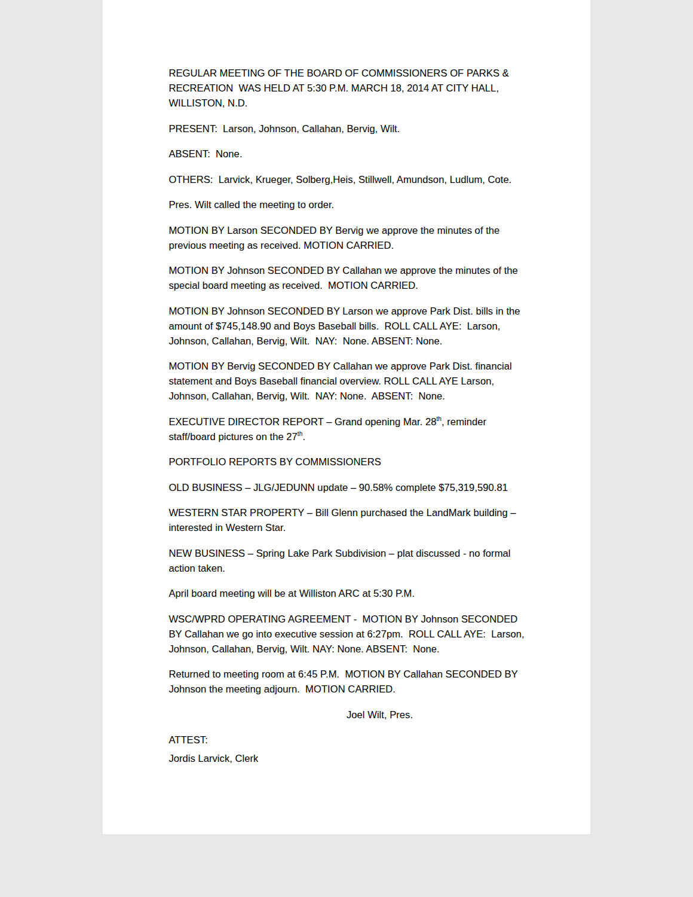REGULAR MEETING OF THE BOARD OF COMMISSIONERS OF PARKS & RECREATION WAS HELD AT 5:30 P.M. MARCH 18, 2014 AT CITY HALL, WILLISTON, N.D.
PRESENT: Larson, Johnson, Callahan, Bervig, Wilt.
ABSENT: None.
OTHERS: Larvick, Krueger, Solberg,Heis, Stillwell, Amundson, Ludlum, Cote.
Pres. Wilt called the meeting to order.
MOTION BY Larson SECONDED BY Bervig we approve the minutes of the previous meeting as received. MOTION CARRIED.
MOTION BY Johnson SECONDED BY Callahan we approve the minutes of the special board meeting as received. MOTION CARRIED.
MOTION BY Johnson SECONDED BY Larson we approve Park Dist. bills in the amount of $745,148.90 and Boys Baseball bills. ROLL CALL AYE: Larson, Johnson, Callahan, Bervig, Wilt. NAY: None. ABSENT: None.
MOTION BY Bervig SECONDED BY Callahan we approve Park Dist. financial statement and Boys Baseball financial overview. ROLL CALL AYE Larson, Johnson, Callahan, Bervig, Wilt. NAY: None. ABSENT: None.
EXECUTIVE DIRECTOR REPORT – Grand opening Mar. 28th, reminder staff/board pictures on the 27th.
PORTFOLIO REPORTS BY COMMISSIONERS
OLD BUSINESS – JLG/JEDUNN update – 90.58% complete $75,319,590.81
WESTERN STAR PROPERTY – Bill Glenn purchased the LandMark building – interested in Western Star.
NEW BUSINESS – Spring Lake Park Subdivision – plat discussed - no formal action taken.
April board meeting will be at Williston ARC at 5:30 P.M.
WSC/WPRD OPERATING AGREEMENT - MOTION BY Johnson SECONDED BY Callahan we go into executive session at 6:27pm. ROLL CALL AYE: Larson, Johnson, Callahan, Bervig, Wilt. NAY: None. ABSENT: None.
Returned to meeting room at 6:45 P.M. MOTION BY Callahan SECONDED BY Johnson the meeting adjourn. MOTION CARRIED.
Joel Wilt, Pres.
ATTEST:
Jordis Larvick, Clerk